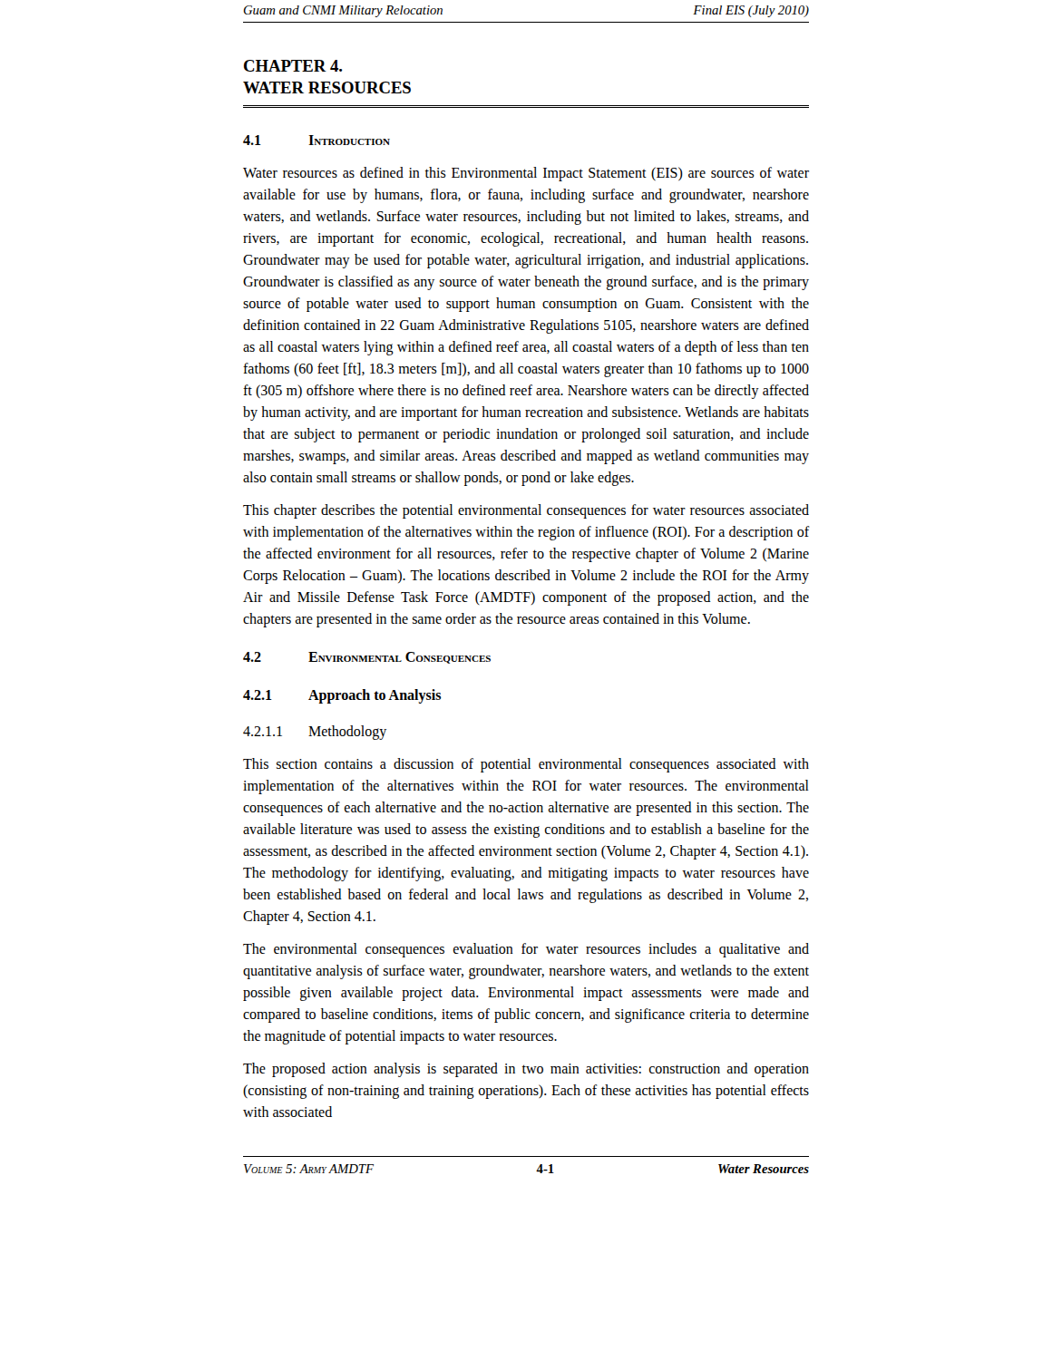Guam and CNMI Military Relocation Final EIS (July 2010)
Chapter 4.
Water Resources
4.1 Introduction
Water resources as defined in this Environmental Impact Statement (EIS) are sources of water available for use by humans, flora, or fauna, including surface and groundwater, nearshore waters, and wetlands. Surface water resources, including but not limited to lakes, streams, and rivers, are important for economic, ecological, recreational, and human health reasons. Groundwater may be used for potable water, agricultural irrigation, and industrial applications. Groundwater is classified as any source of water beneath the ground surface, and is the primary source of potable water used to support human consumption on Guam. Consistent with the definition contained in 22 Guam Administrative Regulations 5105, nearshore waters are defined as all coastal waters lying within a defined reef area, all coastal waters of a depth of less than ten fathoms (60 feet [ft], 18.3 meters [m]), and all coastal waters greater than 10 fathoms up to 1000 ft (305 m) offshore where there is no defined reef area. Nearshore waters can be directly affected by human activity, and are important for human recreation and subsistence. Wetlands are habitats that are subject to permanent or periodic inundation or prolonged soil saturation, and include marshes, swamps, and similar areas. Areas described and mapped as wetland communities may also contain small streams or shallow ponds, or pond or lake edges.
This chapter describes the potential environmental consequences for water resources associated with implementation of the alternatives within the region of influence (ROI). For a description of the affected environment for all resources, refer to the respective chapter of Volume 2 (Marine Corps Relocation – Guam). The locations described in Volume 2 include the ROI for the Army Air and Missile Defense Task Force (AMDTF) component of the proposed action, and the chapters are presented in the same order as the resource areas contained in this Volume.
4.2 Environmental Consequences
4.2.1 Approach to Analysis
4.2.1.1 Methodology
This section contains a discussion of potential environmental consequences associated with implementation of the alternatives within the ROI for water resources. The environmental consequences of each alternative and the no-action alternative are presented in this section. The available literature was used to assess the existing conditions and to establish a baseline for the assessment, as described in the affected environment section (Volume 2, Chapter 4, Section 4.1). The methodology for identifying, evaluating, and mitigating impacts to water resources have been established based on federal and local laws and regulations as described in Volume 2, Chapter 4, Section 4.1.
The environmental consequences evaluation for water resources includes a qualitative and quantitative analysis of surface water, groundwater, nearshore waters, and wetlands to the extent possible given available project data. Environmental impact assessments were made and compared to baseline conditions, items of public concern, and significance criteria to determine the magnitude of potential impacts to water resources.
The proposed action analysis is separated in two main activities: construction and operation (consisting of non-training and training operations). Each of these activities has potential effects with associated
Volume 5: Army AMDTF 4-1 Water Resources